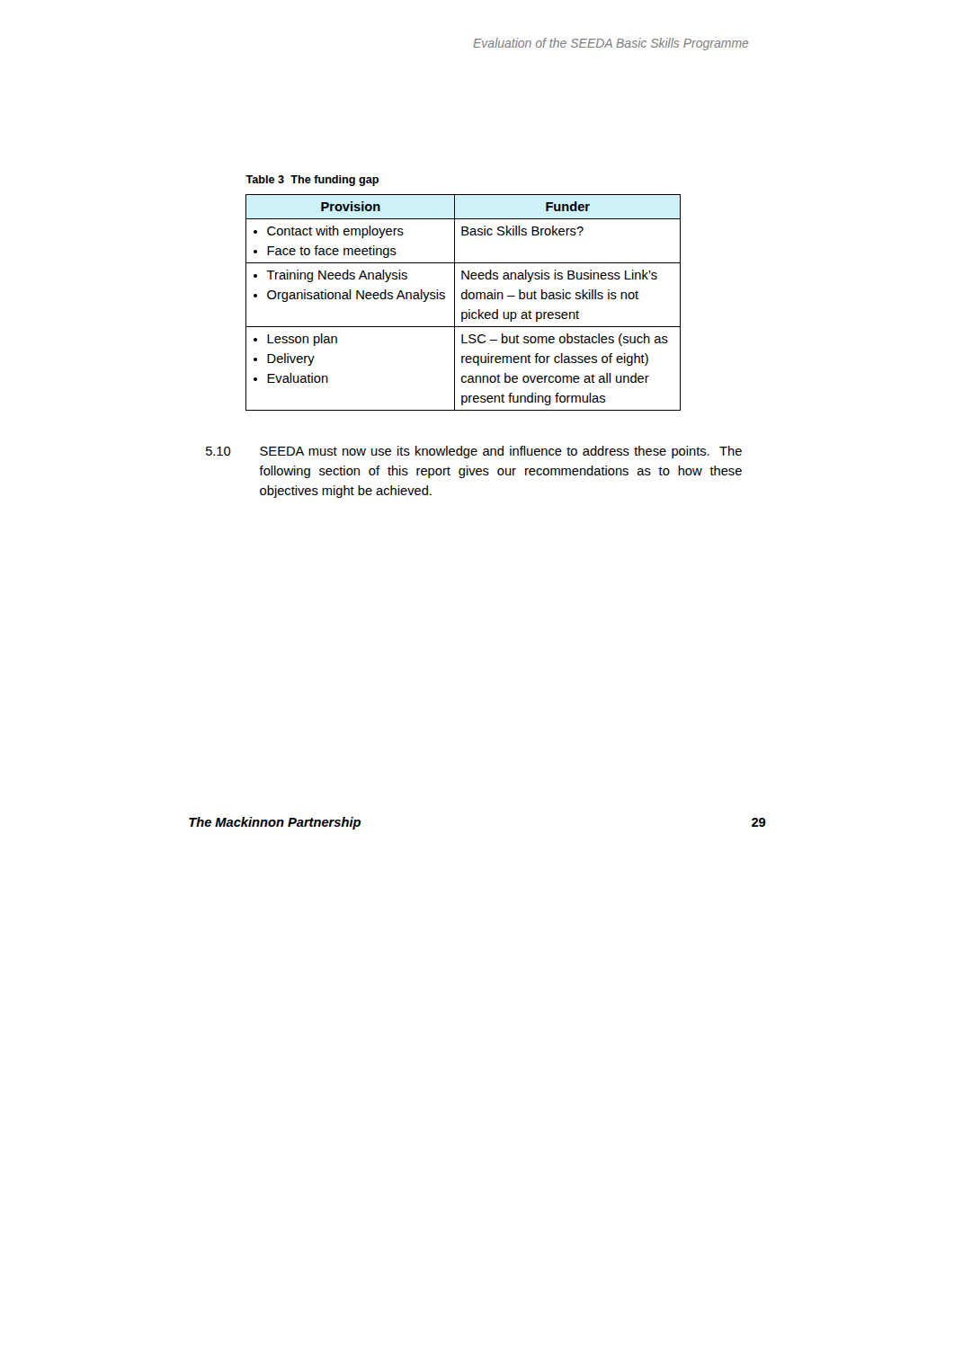Evaluation of the SEEDA Basic Skills Programme
Table 3 The funding gap
| Provision | Funder |
| --- | --- |
| Contact with employers Face to face meetings | Basic Skills Brokers? |
| Training Needs Analysis Organisational Needs Analysis | Needs analysis is Business Link’s domain – but basic skills is not picked up at present |
| Lesson plan Delivery Evaluation | LSC – but some obstacles (such as requirement for classes of eight) cannot be overcome at all under present funding formulas |
5.10
SEEDA must now use its knowledge and influence to address these points. The following section of this report gives our recommendations as to how these objectives might be achieved.
The Mackinnon Partnership
29